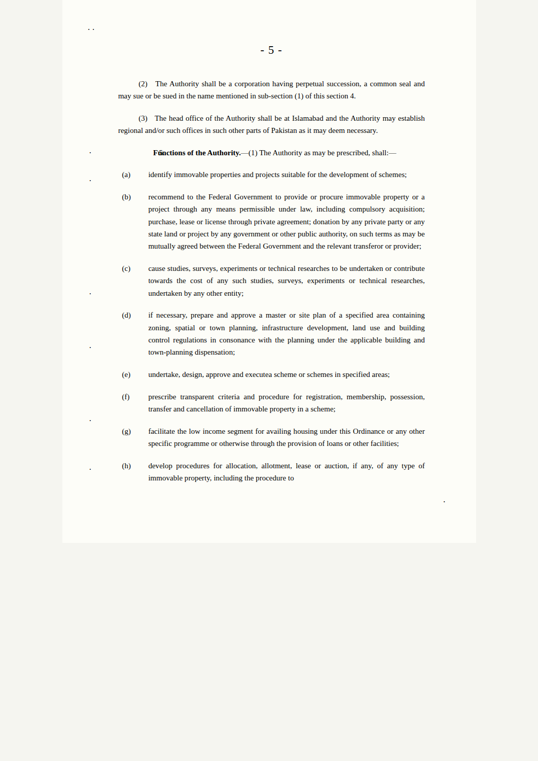··
- 5 -
(2) The Authority shall be a corporation having perpetual succession, a common seal and may sue or be sued in the name mentioned in sub-section (1) of this section 4.
(3) The head office of the Authority shall be at Islamabad and the Authority may establish regional and/or such offices in such other parts of Pakistan as it may deem necessary.
5. Functions of the Authority.—(1) The Authority as may be prescribed, shall:—
(a) identify immovable properties and projects suitable for the development of schemes;
(b) recommend to the Federal Government to provide or procure immovable property or a project through any means permissible under law, including compulsory acquisition; purchase, lease or license through private agreement; donation by any private party or any state land or project by any government or other public authority, on such terms as may be mutually agreed between the Federal Government and the relevant transferor or provider;
(c) cause studies, surveys, experiments or technical researches to be undertaken or contribute towards the cost of any such studies, surveys, experiments or technical researches, undertaken by any other entity;
(d) if necessary, prepare and approve a master or site plan of a specified area containing zoning, spatial or town planning, infrastructure development, land use and building control regulations in consonance with the planning under the applicable building and town-planning dispensation;
(e) undertake, design, approve and executea scheme or schemes in specified areas;
(f) prescribe transparent criteria and procedure for registration, membership, possession, transfer and cancellation of immovable property in a scheme;
(g) facilitate the low income segment for availing housing under this Ordinance or any other specific programme or otherwise through the provision of loans or other facilities;
(h) develop procedures for allocation, allotment, lease or auction, if any, of any type of immovable property, including the procedure to
·
·
·
·
·
·
·